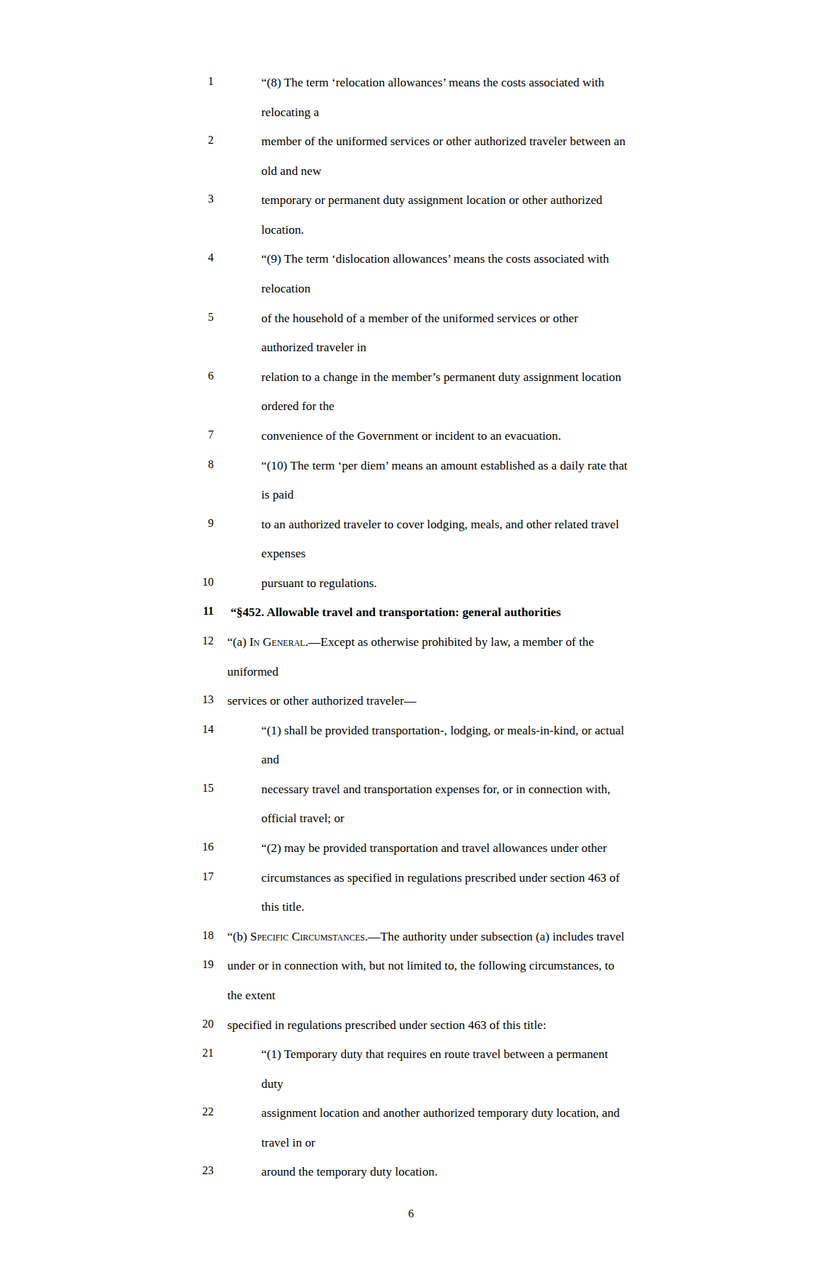“(8) The term ‘relocation allowances’ means the costs associated with relocating a
member of the uniformed services or other authorized traveler between an old and new
temporary or permanent duty assignment location or other authorized location.
“(9) The term ‘dislocation allowances’ means the costs associated with relocation
of the household of a member of the uniformed services or other authorized traveler in
relation to a change in the member’s permanent duty assignment location ordered for the
convenience of the Government or incident to an evacuation.
“(10) The term ‘per diem’ means an amount established as a daily rate that is paid
to an authorized traveler to cover lodging, meals, and other related travel expenses
pursuant to regulations.
“§452. Allowable travel and transportation: general authorities
“(a) In General.—Except as otherwise prohibited by law, a member of the uniformed
services or other authorized traveler—
“(1) shall be provided transportation-, lodging, or meals-in-kind, or actual and
necessary travel and transportation expenses for, or in connection with, official travel; or
“(2) may be provided transportation and travel allowances under other
circumstances as specified in regulations prescribed under section 463 of this title.
“(b) Specific Circumstances.—The authority under subsection (a) includes travel
under or in connection with, but not limited to, the following circumstances, to the extent
specified in regulations prescribed under section 463 of this title:
“(1) Temporary duty that requires en route travel between a permanent duty
assignment location and another authorized temporary duty location, and travel in or
around the temporary duty location.
6